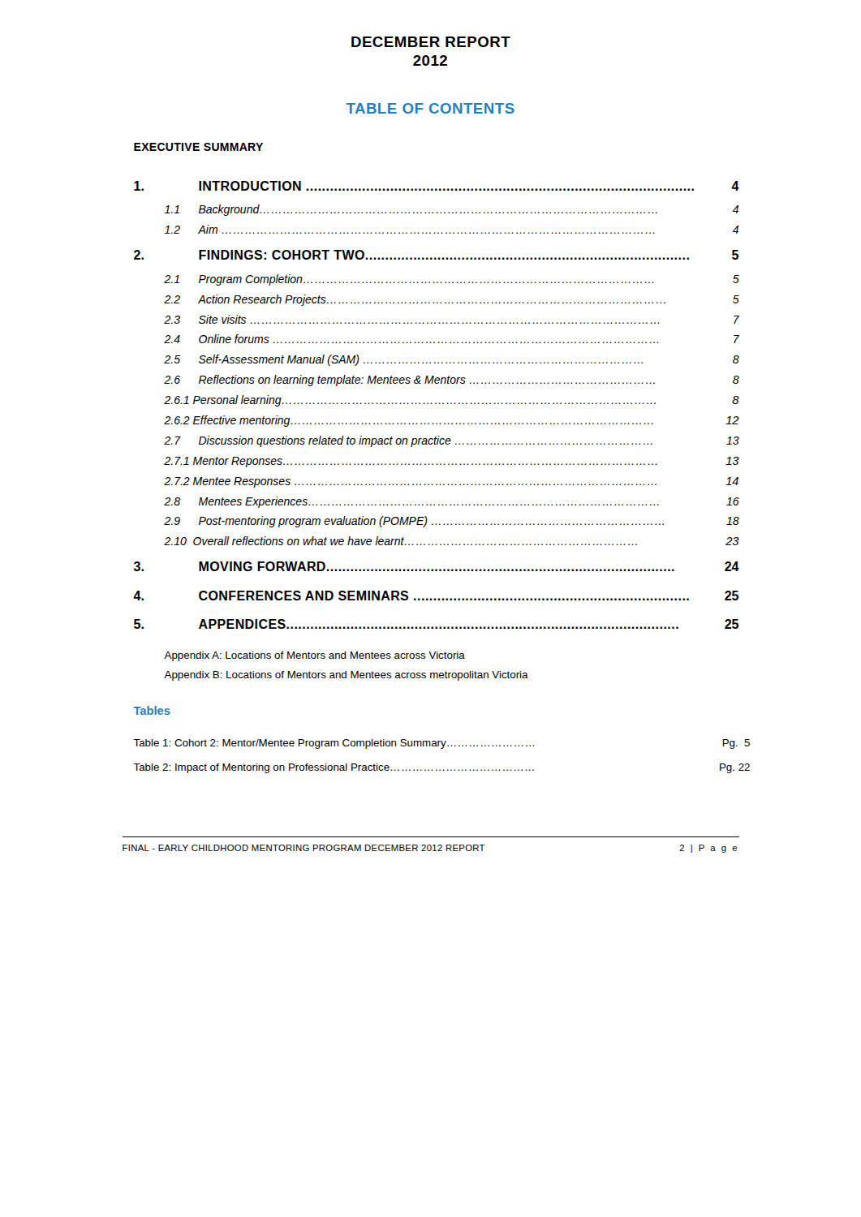DECEMBER REPORT
2012
TABLE OF CONTENTS
EXECUTIVE SUMMARY
| 1. | INTRODUCTION ................................................................................................. | 4 |
| 1.1 | Background ………………………………………………………………………………………… | 4 |
| 1.2 | Aim ………………………………………………………………………………………………… | 4 |
| 2. | FINDINGS: COHORT TWO ................................................................................. | 5 |
| 2.1 | Program Completion ……………………………………………………………………………… | 5 |
| 2.2 | Action Research Projects …………………………………………………………………………… | 5 |
| 2.3 | Site visits …………………………………………………………………………………………… | 7 |
| 2.4 | Online forums ……………………………………………………………………………………… | 7 |
| 2.5 | Self-Assessment Manual (SAM) ……………………………………………………………… | 8 |
| 2.6 | Reflections on learning template: Mentees & Mentors ………………………………………… | 8 |
| 2.6.1 Personal learning …………………………………………………………………………………… | 8 |
| 2.6.2 Effective mentoring ………………………………………………………………………………… | 12 |
| 2.7 | Discussion questions related to impact on practice …………………………………………… | 13 |
| 2.7.1 Mentor Reponses …………………………………………………………………………………… | 13 |
| 2.7.2 Mentee Responses ………………………………………………………………………………… | 14 |
| 2.8 | Mentees Experiences ……………………………………………………………………………… | 16 |
| 2.9 | Post-mentoring program evaluation (POMPE) …………………………………………………… | 18 |
| 2.10 Overall reflections on what we have learnt …………………………………………………… | 23 |
| 3. | MOVING FORWARD ....................................................................................... | 24 |
| 4. | CONFERENCES AND SEMINARS ..................................................................... | 25 |
| 5. | APPENDICES .................................................................................................. | 25 |
Appendix A: Locations of Mentors and Mentees across Victoria
Appendix B: Locations of Mentors and Mentees across metropolitan Victoria
Tables
| Table 1: Cohort 2: Mentor/Mentee Program Completion Summary …………………… | Pg. 5 |
| Table 2: Impact of Mentoring on Professional Practice ………………………………… | Pg. 22 |
FINAL - EARLY CHILDHOOD MENTORING PROGRAM DECEMBER 2012 REPORT 2 | P a g e